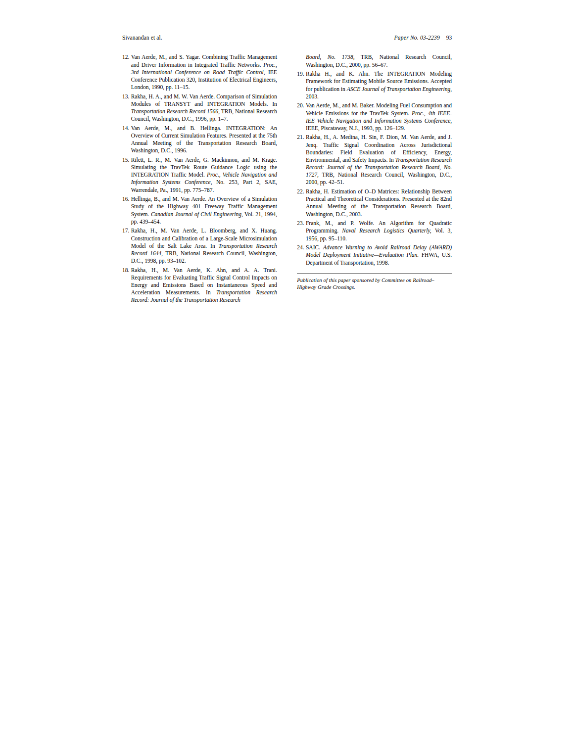Sivanandan et al.
Paper No. 03-223993
12. Van Aerde, M., and S. Yagar. Combining Traffic Management and Driver Information in Integrated Traffic Networks. Proc., 3rd International Conference on Road Traffic Control, IEE Conference Publication 320, Institution of Electrical Engineers, London, 1990, pp. 11–15.
13. Rakha, H. A., and M. W. Van Aerde. Comparison of Simulation Modules of TRANSYT and INTEGRATION Models. In Transportation Research Record 1566, TRB, National Research Council, Washington, D.C., 1996, pp. 1–7.
14. Van Aerde, M., and B. Hellinga. INTEGRATION: An Overview of Current Simulation Features. Presented at the 75th Annual Meeting of the Transportation Research Board, Washington, D.C., 1996.
15. Rilett, L. R., M. Van Aerde, G. Mackinnon, and M. Krage. Simulating the TravTek Route Guidance Logic using the INTEGRATION Traffic Model. Proc., Vehicle Navigation and Information Systems Conference, No. 253, Part 2, SAE, Warrendale, Pa., 1991, pp. 775–787.
16. Hellinga, B., and M. Van Aerde. An Overview of a Simulation Study of the Highway 401 Freeway Traffic Management System. Canadian Journal of Civil Engineering, Vol. 21, 1994, pp. 439–454.
17. Rakha, H., M. Van Aerde, L. Bloomberg, and X. Huang. Construction and Calibration of a Large-Scale Microsimulation Model of the Salt Lake Area. In Transportation Research Record 1644, TRB, National Research Council, Washington, D.C., 1998, pp. 93–102.
18. Rakha, H., M. Van Aerde, K. Ahn, and A. A. Trani. Requirements for Evaluating Traffic Signal Control Impacts on Energy and Emissions Based on Instantaneous Speed and Acceleration Measurements. In Transportation Research Record: Journal of the Transportation Research
18. Board, No. 1738, TRB, National Research Council, Washington, D.C., 2000, pp. 56–67.
19. Rakha H., and K. Ahn. The INTEGRATION Modeling Framework for Estimating Mobile Source Emissions. Accepted for publication in ASCE Journal of Transportation Engineering, 2003.
20. Van Aerde, M., and M. Baker. Modeling Fuel Consumption and Vehicle Emissions for the TravTek System. Proc., 4th IEEE-IEE Vehicle Navigation and Information Systems Conference, IEEE, Piscataway, N.J., 1993, pp. 126–129.
21. Rakha, H., A. Medina, H. Sin, F. Dion, M. Van Aerde, and J. Jenq. Traffic Signal Coordination Across Jurisdictional Boundaries: Field Evaluation of Efficiency, Energy, Environmental, and Safety Impacts. In Transportation Research Record: Journal of the Transportation Research Board, No. 1727, TRB, National Research Council, Washington, D.C., 2000, pp. 42–51.
22. Rakha, H. Estimation of O–D Matrices: Relationship Between Practical and Theoretical Considerations. Presented at the 82nd Annual Meeting of the Transportation Research Board, Washington, D.C., 2003.
23. Frank, M., and P. Wolfe. An Algorithm for Quadratic Programming. Naval Research Logistics Quarterly, Vol. 3, 1956, pp. 95–110.
24. SAIC. Advance Warning to Avoid Railroad Delay (AWARD) Model Deployment Initiative—Evaluation Plan. FHWA, U.S. Department of Transportation, 1998.
Publication of this paper sponsored by Committee on Railroad–Highway Grade Crossings.